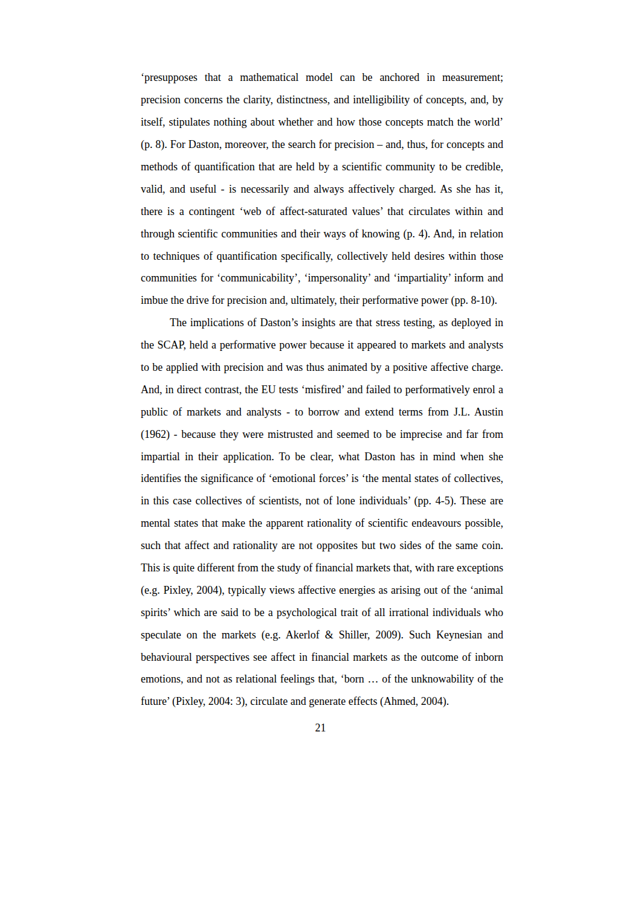‘presupposes that a mathematical model can be anchored in measurement; precision concerns the clarity, distinctness, and intelligibility of concepts, and, by itself, stipulates nothing about whether and how those concepts match the world’ (p. 8). For Daston, moreover, the search for precision – and, thus, for concepts and methods of quantification that are held by a scientific community to be credible, valid, and useful - is necessarily and always affectively charged. As she has it, there is a contingent ‘web of affect-saturated values’ that circulates within and through scientific communities and their ways of knowing (p. 4). And, in relation to techniques of quantification specifically, collectively held desires within those communities for ‘communicability’, ‘impersonality’ and ‘impartiality’ inform and imbue the drive for precision and, ultimately, their performative power (pp. 8-10).
The implications of Daston’s insights are that stress testing, as deployed in the SCAP, held a performative power because it appeared to markets and analysts to be applied with precision and was thus animated by a positive affective charge. And, in direct contrast, the EU tests ‘misfired’ and failed to performatively enrol a public of markets and analysts - to borrow and extend terms from J.L. Austin (1962) - because they were mistrusted and seemed to be imprecise and far from impartial in their application. To be clear, what Daston has in mind when she identifies the significance of ‘emotional forces’ is ‘the mental states of collectives, in this case collectives of scientists, not of lone individuals’ (pp. 4-5). These are mental states that make the apparent rationality of scientific endeavours possible, such that affect and rationality are not opposites but two sides of the same coin. This is quite different from the study of financial markets that, with rare exceptions (e.g. Pixley, 2004), typically views affective energies as arising out of the ‘animal spirits’ which are said to be a psychological trait of all irrational individuals who speculate on the markets (e.g. Akerlof & Shiller, 2009). Such Keynesian and behavioural perspectives see affect in financial markets as the outcome of inborn emotions, and not as relational feelings that, ‘born … of the unknowability of the future’ (Pixley, 2004: 3), circulate and generate effects (Ahmed, 2004).
21